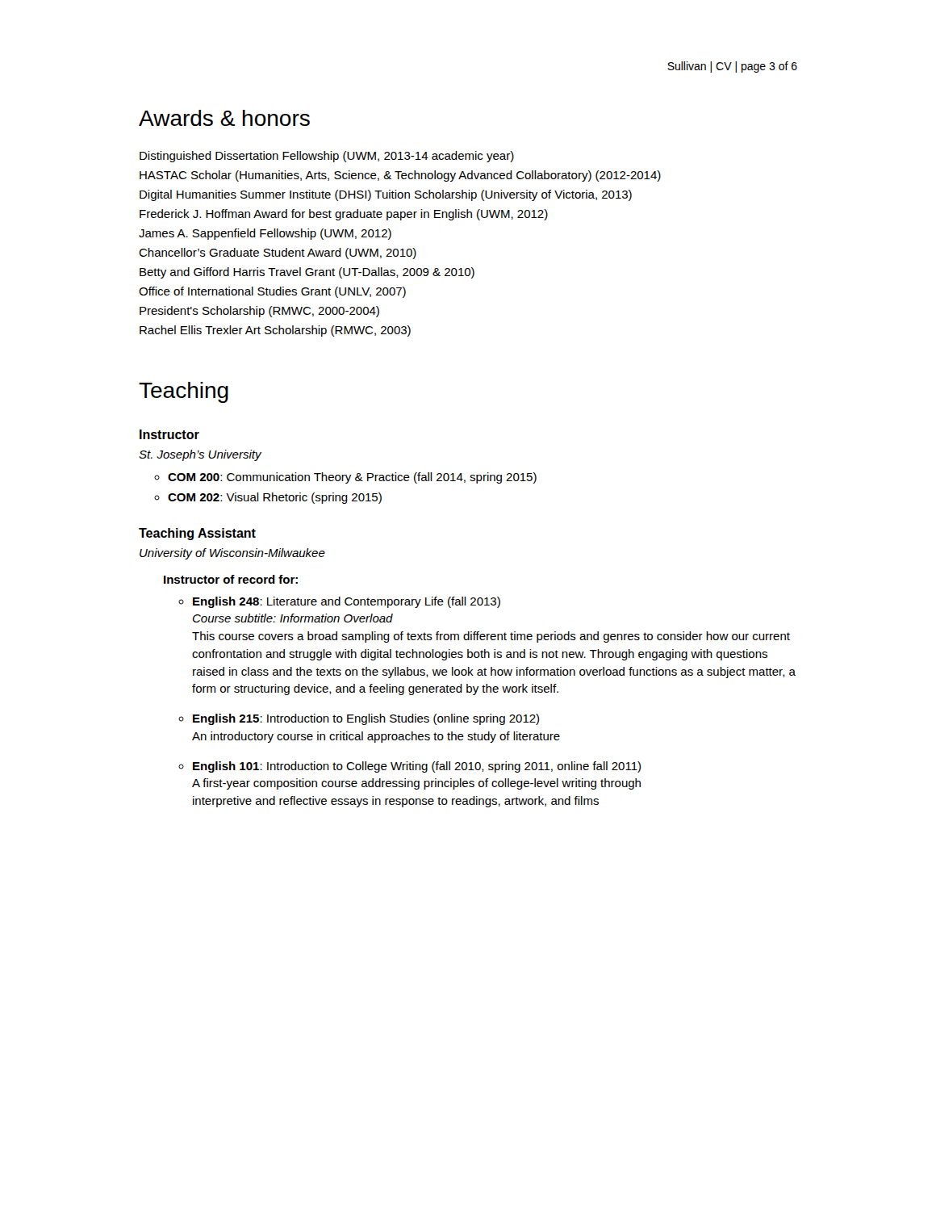Sullivan | CV | page 3 of 6
Awards & honors
Distinguished Dissertation Fellowship (UWM, 2013-14 academic year)
HASTAC Scholar (Humanities, Arts, Science, & Technology Advanced Collaboratory) (2012-2014)
Digital Humanities Summer Institute (DHSI) Tuition Scholarship (University of Victoria, 2013)
Frederick J. Hoffman Award for best graduate paper in English (UWM, 2012)
James A. Sappenfield Fellowship (UWM, 2012)
Chancellor’s Graduate Student Award (UWM, 2010)
Betty and Gifford Harris Travel Grant (UT-Dallas, 2009 & 2010)
Office of International Studies Grant (UNLV, 2007)
President's Scholarship (RMWC, 2000-2004)
Rachel Ellis Trexler Art Scholarship (RMWC, 2003)
Teaching
Instructor
St. Joseph’s University
COM 200: Communication Theory & Practice (fall 2014, spring 2015)
COM 202: Visual Rhetoric (spring 2015)
Teaching Assistant
University of Wisconsin-Milwaukee
Instructor of record for:
English 248: Literature and Contemporary Life (fall 2013)
Course subtitle: Information Overload
This course covers a broad sampling of texts from different time periods and genres to consider how our current confrontation and struggle with digital technologies both is and is not new. Through engaging with questions raised in class and the texts on the syllabus, we look at how information overload functions as a subject matter, a form or structuring device, and a feeling generated by the work itself.
English 215: Introduction to English Studies (online spring 2012)
An introductory course in critical approaches to the study of literature
English 101: Introduction to College Writing (fall 2010, spring 2011, online fall 2011)
A first-year composition course addressing principles of college-level writing through
interpretive and reflective essays in response to readings, artwork, and films